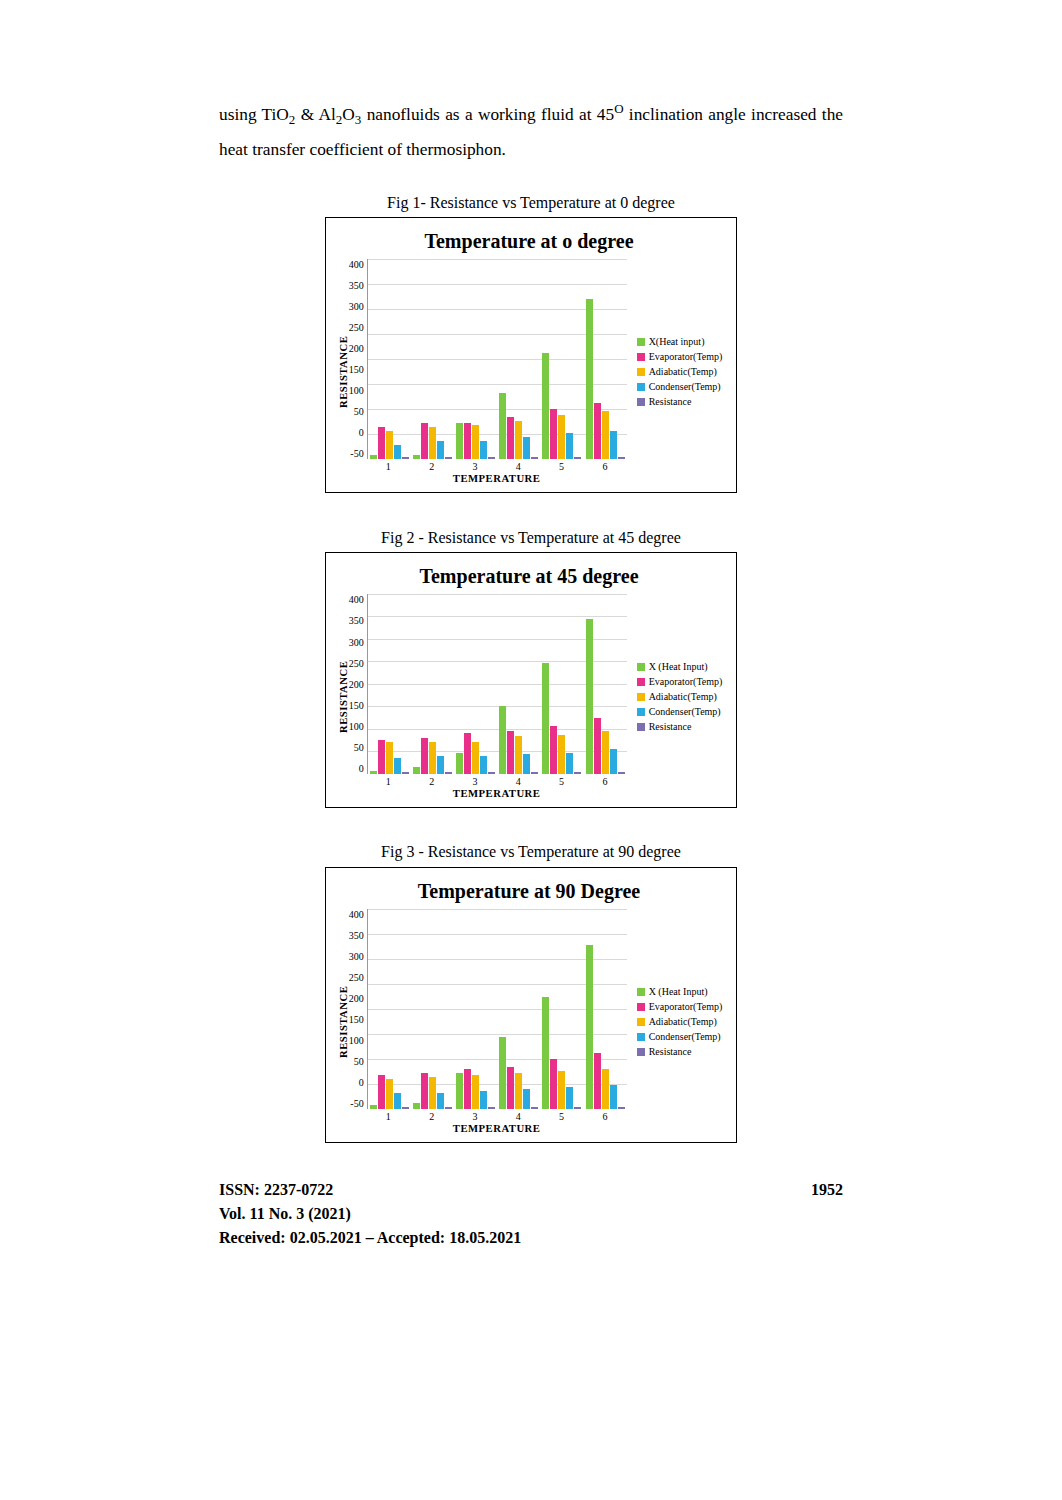using TiO2 & Al2O3 nanofluids as a working fluid at 45O inclination angle increased the heat transfer coefficient of thermosiphon.
Fig 1- Resistance vs Temperature at 0 degree
Temperature at o degree
RESISTANCE
400350300250200150100500-50
123456
TEMPERATURE
X(Heat input)
Evaporator(Temp)
Adiabatic(Temp)
Condenser(Temp)
Resistance
Fig 2 - Resistance vs Temperature at 45 degree
Temperature at 45 degree
RESISTANCE
400350300250200150100500
123456
TEMPERATURE
X (Heat Input)
Evaporator(Temp)
Adiabatic(Temp)
Condenser(Temp)
Resistance
Fig 3 - Resistance vs Temperature at 90 degree
Temperature at 90 Degree
RESISTANCE
400350300250200150100500-50
123456
TEMPERATURE
X (Heat Input)
Evaporator(Temp)
Adiabatic(Temp)
Condenser(Temp)
Resistance
1952 ISSN: 2237-0722
Vol. 11 No. 3 (2021)
Received: 02.05.2021 – Accepted: 18.05.2021